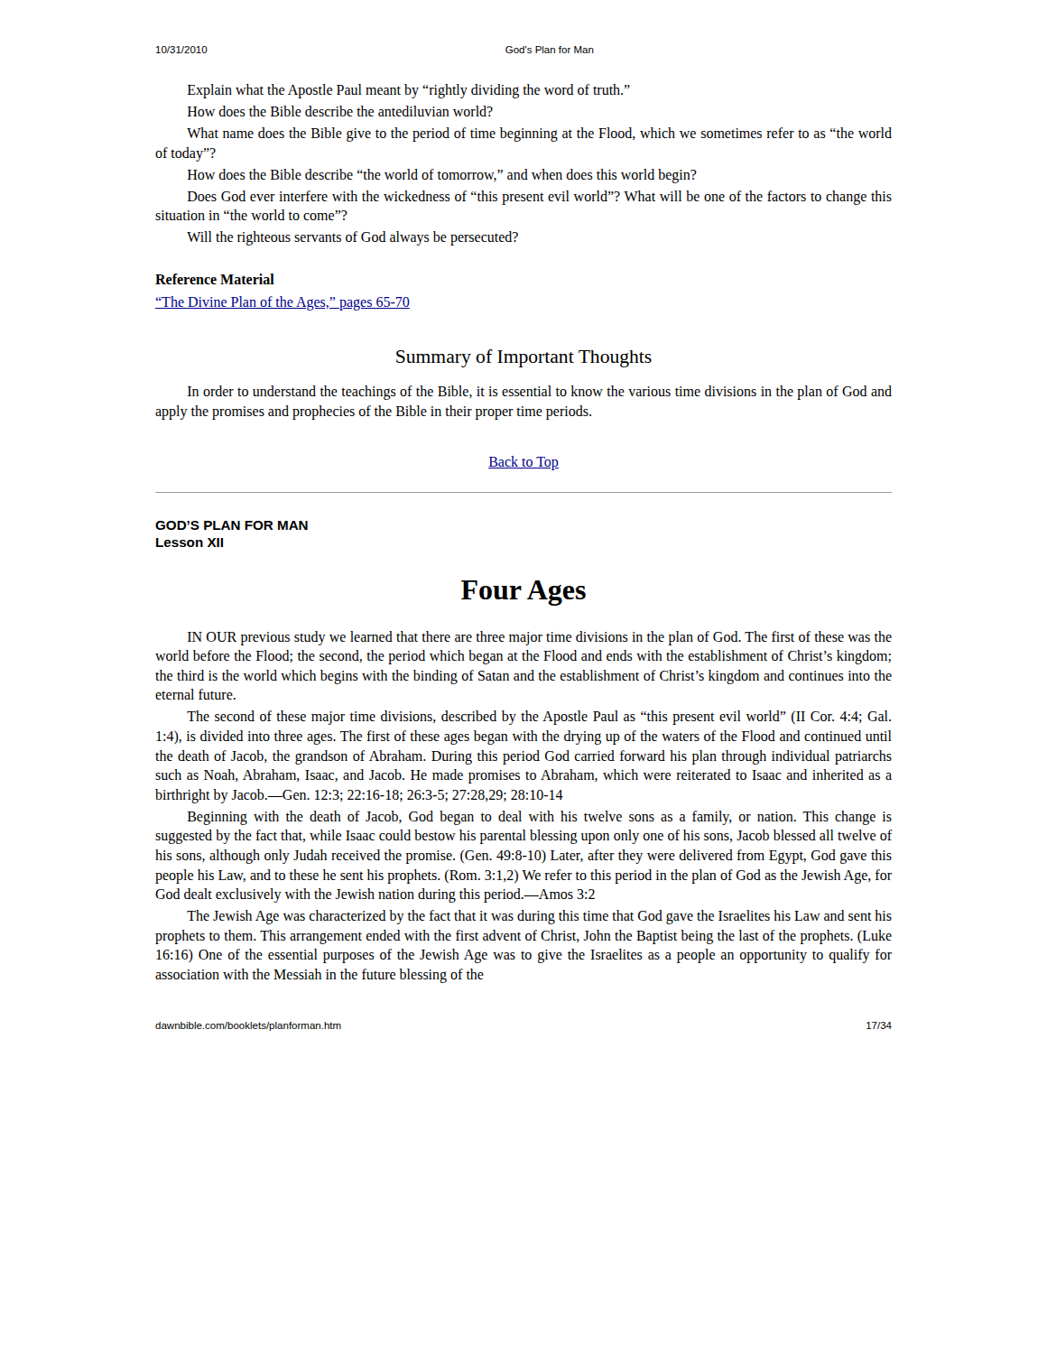10/31/2010 God's Plan for Man
Explain what the Apostle Paul meant by “rightly dividing the word of truth.”
How does the Bible describe the antediluvian world?
What name does the Bible give to the period of time beginning at the Flood, which we sometimes refer to as “the world of today”?
How does the Bible describe “the world of tomorrow,” and when does this world begin?
Does God ever interfere with the wickedness of “this present evil world”? What will be one of the factors to change this situation in “the world to come”?
Will the righteous servants of God always be persecuted?
Reference Material
“The Divine Plan of the Ages,” pages 65-70
Summary of Important Thoughts
In order to understand the teachings of the Bible, it is essential to know the various time divisions in the plan of God and apply the promises and prophecies of the Bible in their proper time periods.
Back to Top
GOD’S PLAN FOR MAN
Lesson XII
Four Ages
IN OUR previous study we learned that there are three major time divisions in the plan of God. The first of these was the world before the Flood; the second, the period which began at the Flood and ends with the establishment of Christ’s kingdom; the third is the world which begins with the binding of Satan and the establishment of Christ’s kingdom and continues into the eternal future.
The second of these major time divisions, described by the Apostle Paul as “this present evil world” (II Cor. 4:4; Gal. 1:4), is divided into three ages. The first of these ages began with the drying up of the waters of the Flood and continued until the death of Jacob, the grandson of Abraham. During this period God carried forward his plan through individual patriarchs such as Noah, Abraham, Isaac, and Jacob. He made promises to Abraham, which were reiterated to Isaac and inherited as a birthright by Jacob.—Gen. 12:3; 22:16-18; 26:3-5; 27:28,29; 28:10-14
Beginning with the death of Jacob, God began to deal with his twelve sons as a family, or nation. This change is suggested by the fact that, while Isaac could bestow his parental blessing upon only one of his sons, Jacob blessed all twelve of his sons, although only Judah received the promise. (Gen. 49:8-10) Later, after they were delivered from Egypt, God gave this people his Law, and to these he sent his prophets. (Rom. 3:1,2) We refer to this period in the plan of God as the Jewish Age, for God dealt exclusively with the Jewish nation during this period.—Amos 3:2
The Jewish Age was characterized by the fact that it was during this time that God gave the Israelites his Law and sent his prophets to them. This arrangement ended with the first advent of Christ, John the Baptist being the last of the prophets. (Luke 16:16) One of the essential purposes of the Jewish Age was to give the Israelites as a people an opportunity to qualify for association with the Messiah in the future blessing of the
dawnbible.com/booklets/planforman.htm 17/34